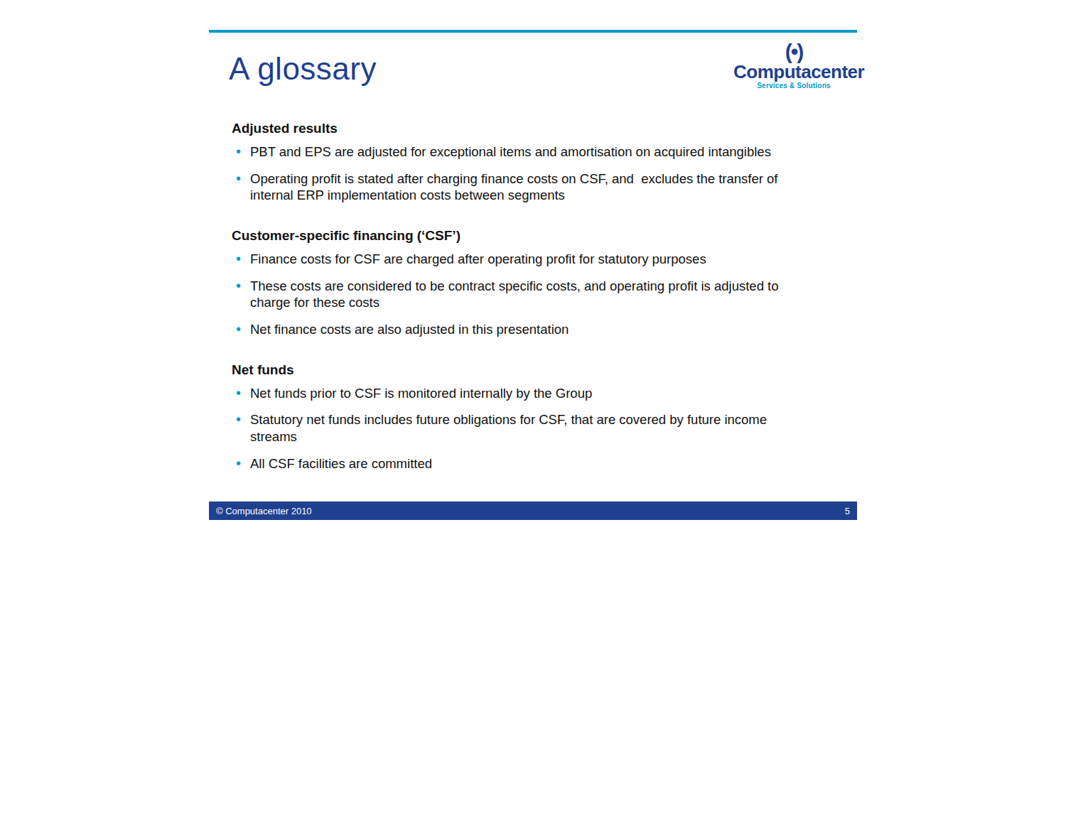(•)
Computacenter
Services & Solutions
A glossary
Adjusted results
PBT and EPS are adjusted for exceptional items and amortisation on acquired intangibles
Operating profit is stated after charging finance costs on CSF, and excludes the transfer of internal ERP implementation costs between segments
Customer-specific financing (‘CSF’)
Finance costs for CSF are charged after operating profit for statutory purposes
These costs are considered to be contract specific costs, and operating profit is adjusted to charge for these costs
Net finance costs are also adjusted in this presentation
Net funds
Net funds prior to CSF is monitored internally by the Group
Statutory net funds includes future obligations for CSF, that are covered by future income streams
All CSF facilities are committed
© Computacenter 2010 5